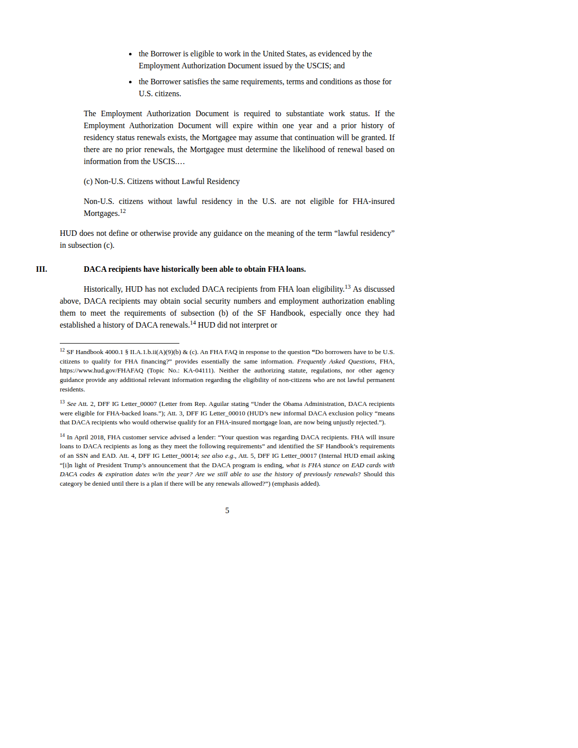the Borrower is eligible to work in the United States, as evidenced by the Employment Authorization Document issued by the USCIS; and
the Borrower satisfies the same requirements, terms and conditions as those for U.S. citizens.
The Employment Authorization Document is required to substantiate work status. If the Employment Authorization Document will expire within one year and a prior history of residency status renewals exists, the Mortgagee may assume that continuation will be granted. If there are no prior renewals, the Mortgagee must determine the likelihood of renewal based on information from the USCIS.…
(c) Non-U.S. Citizens without Lawful Residency
Non-U.S. citizens without lawful residency in the U.S. are not eligible for FHA-insured Mortgages.12
HUD does not define or otherwise provide any guidance on the meaning of the term “lawful residency” in subsection (c).
III. DACA recipients have historically been able to obtain FHA loans.
Historically, HUD has not excluded DACA recipients from FHA loan eligibility.13 As discussed above, DACA recipients may obtain social security numbers and employment authorization enabling them to meet the requirements of subsection (b) of the SF Handbook, especially once they had established a history of DACA renewals.14 HUD did not interpret or
12 SF Handbook 4000.1 § II.A.1.b.ii(A)(9)(b) & (c). An FHA FAQ in response to the question “Do borrowers have to be U.S. citizens to qualify for FHA financing?” provides essentially the same information. Frequently Asked Questions, FHA, https://www.hud.gov/FHAFAQ (Topic No.: KA-04111). Neither the authorizing statute, regulations, nor other agency guidance provide any additional relevant information regarding the eligibility of non-citizens who are not lawful permanent residents.
13 See Att. 2, DFF IG Letter_00007 (Letter from Rep. Aguilar stating “Under the Obama Administration, DACA recipients were eligible for FHA-backed loans.”); Att. 3, DFF IG Letter_00010 (HUD’s new informal DACA exclusion policy “means that DACA recipients who would otherwise qualify for an FHA-insured mortgage loan, are now being unjustly rejected.”).
14 In April 2018, FHA customer service advised a lender: “Your question was regarding DACA recipients. FHA will insure loans to DACA recipients as long as they meet the following requirements” and identified the SF Handbook’s requirements of an SSN and EAD. Att. 4, DFF IG Letter_00014; see also e.g., Att. 5, DFF IG Letter_00017 (Internal HUD email asking “[i]n light of President Trump’s announcement that the DACA program is ending, what is FHA stance on EAD cards with DACA codes & expiration dates w/in the year? Are we still able to use the history of previously renewals? Should this category be denied until there is a plan if there will be any renewals allowed?”) (emphasis added).
5